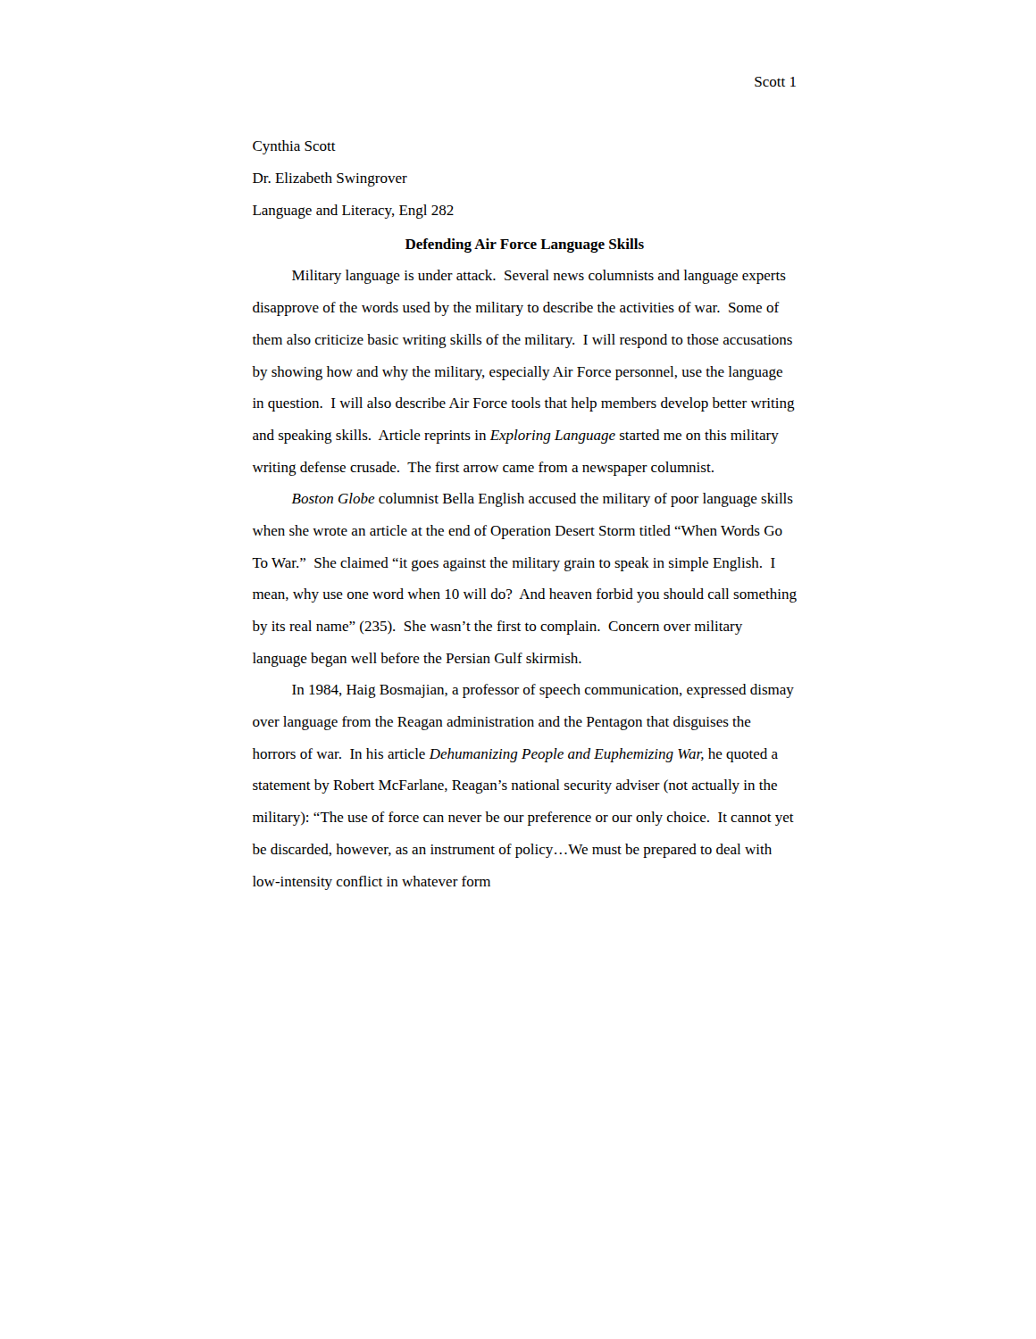Scott 1
Cynthia Scott
Dr. Elizabeth Swingrover
Language and Literacy, Engl 282
Defending Air Force Language Skills
Military language is under attack. Several news columnists and language experts disapprove of the words used by the military to describe the activities of war. Some of them also criticize basic writing skills of the military. I will respond to those accusations by showing how and why the military, especially Air Force personnel, use the language in question. I will also describe Air Force tools that help members develop better writing and speaking skills. Article reprints in Exploring Language started me on this military writing defense crusade. The first arrow came from a newspaper columnist.
Boston Globe columnist Bella English accused the military of poor language skills when she wrote an article at the end of Operation Desert Storm titled “When Words Go To War.” She claimed “it goes against the military grain to speak in simple English. I mean, why use one word when 10 will do? And heaven forbid you should call something by its real name” (235). She wasn’t the first to complain. Concern over military language began well before the Persian Gulf skirmish.
In 1984, Haig Bosmajian, a professor of speech communication, expressed dismay over language from the Reagan administration and the Pentagon that disguises the horrors of war. In his article Dehumanizing People and Euphemizing War, he quoted a statement by Robert McFarlane, Reagan’s national security adviser (not actually in the military): “The use of force can never be our preference or our only choice. It cannot yet be discarded, however, as an instrument of policy…We must be prepared to deal with low-intensity conflict in whatever form